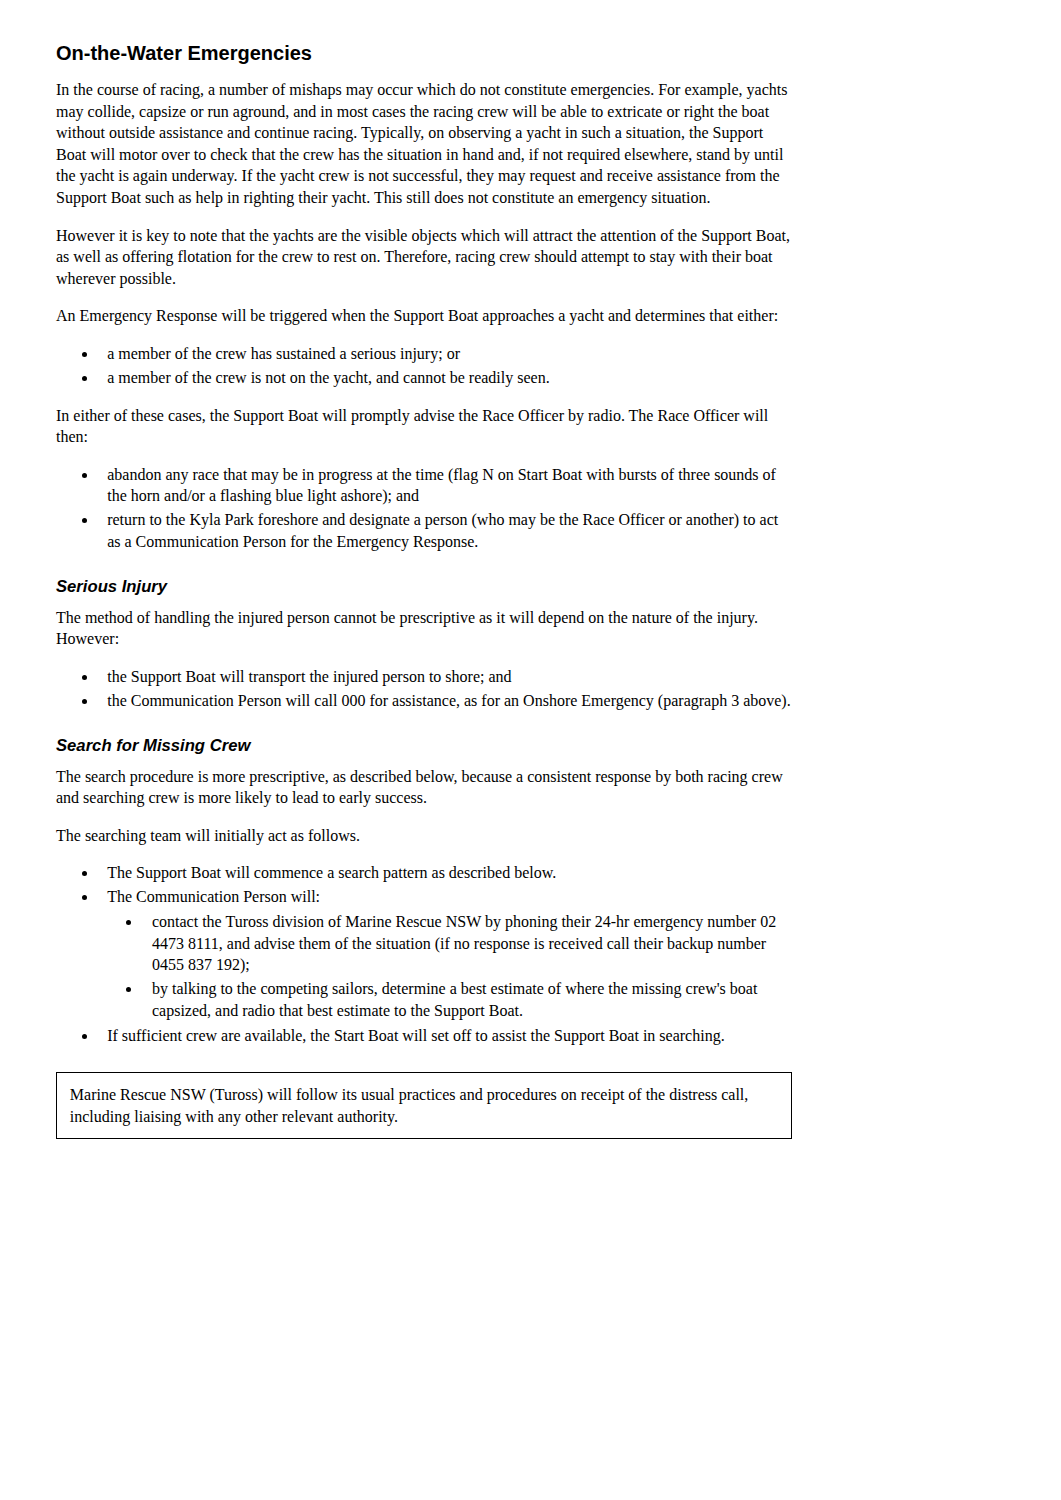On-the-Water Emergencies
In the course of racing, a number of mishaps may occur which do not constitute emergencies. For example, yachts may collide, capsize or run aground, and in most cases the racing crew will be able to extricate or right the boat without outside assistance and continue racing. Typically, on observing a yacht in such a situation, the Support Boat will motor over to check that the crew has the situation in hand and, if not required elsewhere, stand by until the yacht is again underway. If the yacht crew is not successful, they may request and receive assistance from the Support Boat such as help in righting their yacht. This still does not constitute an emergency situation.
However it is key to note that the yachts are the visible objects which will attract the attention of the Support Boat, as well as offering flotation for the crew to rest on. Therefore, racing crew should attempt to stay with their boat wherever possible.
An Emergency Response will be triggered when the Support Boat approaches a yacht and determines that either:
a member of the crew has sustained a serious injury; or
a member of the crew is not on the yacht, and cannot be readily seen.
In either of these cases, the Support Boat will promptly advise the Race Officer by radio. The Race Officer will then:
abandon any race that may be in progress at the time (flag N on Start Boat with bursts of three sounds of the horn and/or a flashing blue light ashore); and
return to the Kyla Park foreshore and designate a person (who may be the Race Officer or another) to act as a Communication Person for the Emergency Response.
Serious Injury
The method of handling the injured person cannot be prescriptive as it will depend on the nature of the injury. However:
the Support Boat will transport the injured person to shore; and
the Communication Person will call 000 for assistance, as for an Onshore Emergency (paragraph 3 above).
Search for Missing Crew
The search procedure is more prescriptive, as described below, because a consistent response by both racing crew and searching crew is more likely to lead to early success.
The searching team will initially act as follows.
The Support Boat will commence a search pattern as described below.
The Communication Person will:
contact the Tuross division of Marine Rescue NSW by phoning their 24-hr emergency number 02 4473 8111, and advise them of the situation (if no response is received call their backup number 0455 837 192);
by talking to the competing sailors, determine a best estimate of where the missing crew's boat capsized, and radio that best estimate to the Support Boat.
If sufficient crew are available, the Start Boat will set off to assist the Support Boat in searching.
Marine Rescue NSW (Tuross) will follow its usual practices and procedures on receipt of the distress call, including liaising with any other relevant authority.